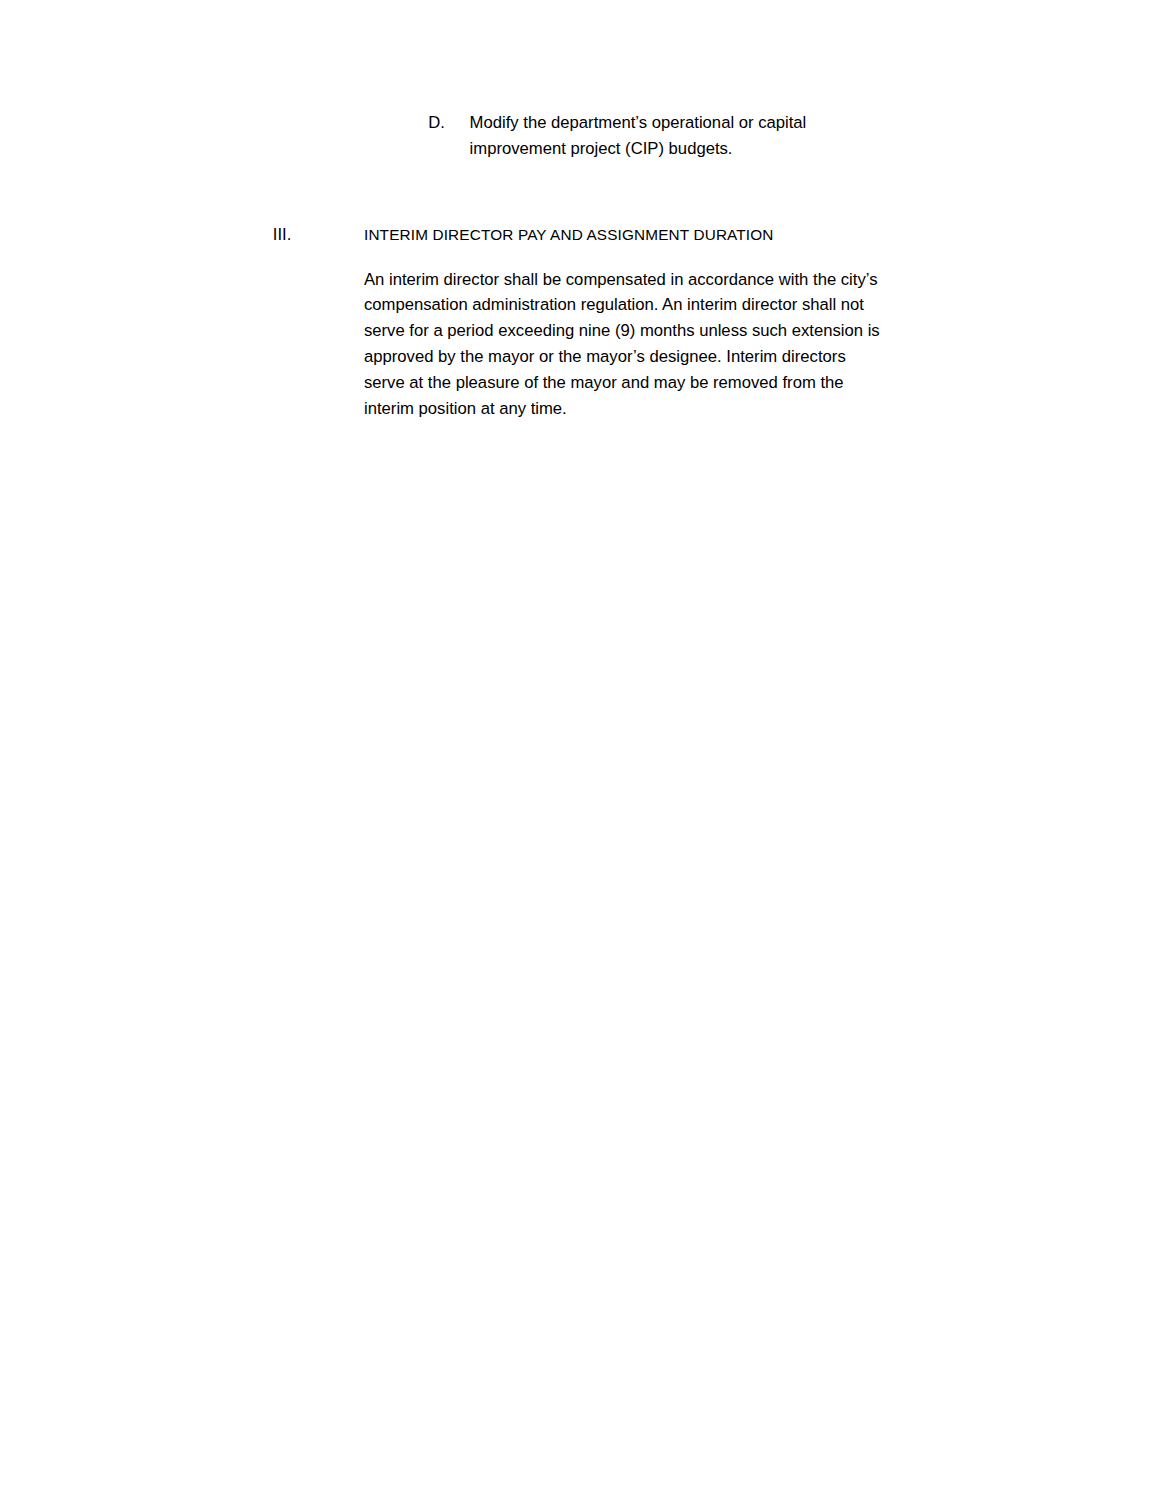D. Modify the department’s operational or capital improvement project (CIP) budgets.
III. INTERIM DIRECTOR PAY AND ASSIGNMENT DURATION
An interim director shall be compensated in accordance with the city’s compensation administration regulation. An interim director shall not serve for a period exceeding nine (9) months unless such extension is approved by the mayor or the mayor’s designee. Interim directors serve at the pleasure of the mayor and may be removed from the interim position at any time.